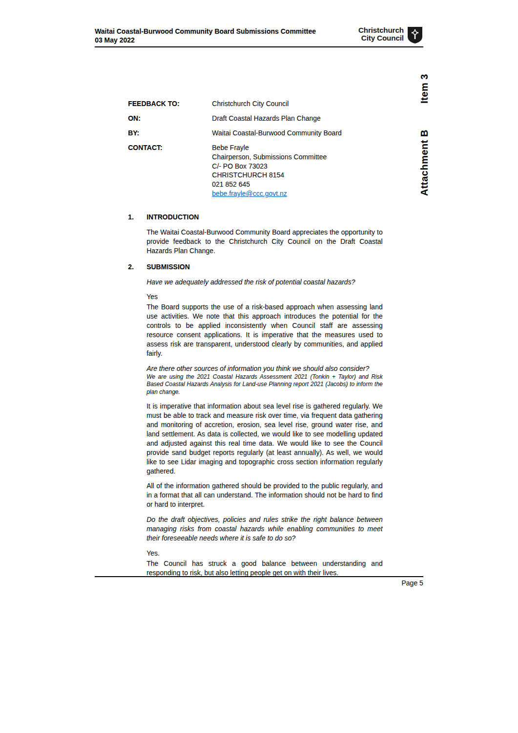Waitai Coastal-Burwood Community Board Submissions Committee
03 May 2022
Christchurch
City Council
Item 3
Attachment B
| FEEDBACK TO: | Christchurch City Council |
| ON: | Draft Coastal Hazards Plan Change |
| BY: | Waitai Coastal-Burwood Community Board |
| CONTACT: | Bebe Frayle Chairperson, Submissions Committee C/- PO Box 73023 CHRISTCHURCH 8154 021 852 645 bebe.frayle@ccc.govt.nz |
1. INTRODUCTION
The Waitai Coastal-Burwood Community Board appreciates the opportunity to provide feedback to the Christchurch City Council on the Draft Coastal Hazards Plan Change.
2. SUBMISSION
Have we adequately addressed the risk of potential coastal hazards?
Yes
The Board supports the use of a risk-based approach when assessing land use activities. We note that this approach introduces the potential for the controls to be applied inconsistently when Council staff are assessing resource consent applications. It is imperative that the measures used to assess risk are transparent, understood clearly by communities, and applied fairly.
Are there other sources of information you think we should also consider?
We are using the 2021 Coastal Hazards Assessment 2021 (Tonkin + Taylor) and Risk Based Coastal Hazards Analysis for Land-use Planning report 2021 (Jacobs) to inform the plan change.
It is imperative that information about sea level rise is gathered regularly. We must be able to track and measure risk over time, via frequent data gathering and monitoring of accretion, erosion, sea level rise, ground water rise, and land settlement. As data is collected, we would like to see modelling updated and adjusted against this real time data. We would like to see the Council provide sand budget reports regularly (at least annually). As well, we would like to see Lidar imaging and topographic cross section information regularly gathered.
All of the information gathered should be provided to the public regularly, and in a format that all can understand. The information should not be hard to find or hard to interpret.
Do the draft objectives, policies and rules strike the right balance between managing risks from coastal hazards while enabling communities to meet their foreseeable needs where it is safe to do so?
Yes.
The Council has struck a good balance between understanding and responding to risk, but also letting people get on with their lives.
Page 5